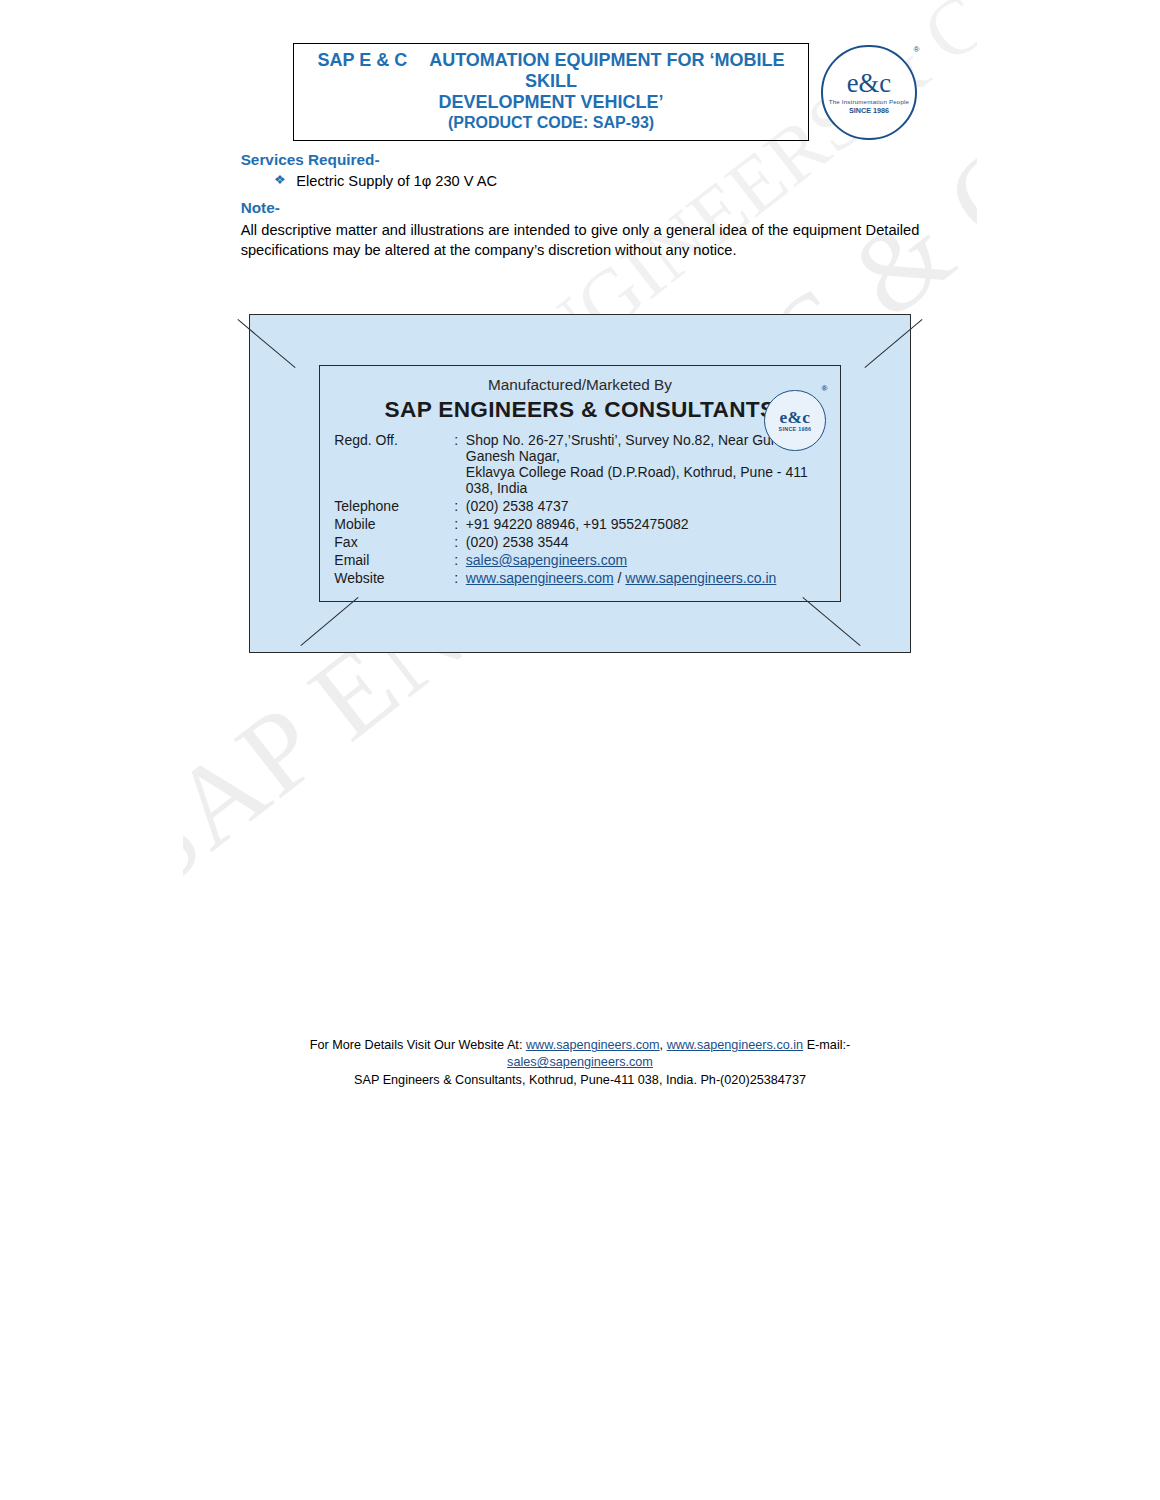SAP ENGINEERS & C
SAP ENGINEERS & C
SAP E & C AUTOMATION EQUIPMENT FOR ‘MOBILE SKILL
DEVELOPMENT VEHICLE’
(PRODUCT CODE: SAP-93)
®
e&c
The Instrumentation People
SINCE 1986
Services Required-
Electric Supply of 1φ 230 V AC
Note-
All descriptive matter and illustrations are intended to give only a general idea of the equipment Detailed specifications may be altered at the company’s discretion without any notice.
Manufactured/Marketed By
SAP ENGINEERS & CONSULTANTS ® e&c SINCE 1986
| Regd. Off. | : | Shop No. 26-27,’Srushti’, Survey No.82, Near Guru Ganesh Nagar, Eklavya College Road (D.P.Road), Kothrud, Pune - 411 038, India |
| Telephone | : | (020) 2538 4737 |
| Mobile | : | +91 94220 88946, +91 9552475082 |
| Fax | : | (020) 2538 3544 |
| Email | : | sales@sapengineers.com |
| Website | : | www.sapengineers.com / www.sapengineers.co.in |
For More Details Visit Our Website At: www.sapengineers.com, www.sapengineers.co.in E-mail:- sales@sapengineers.com
SAP Engineers & Consultants, Kothrud, Pune-411 038, India. Ph-(020)25384737